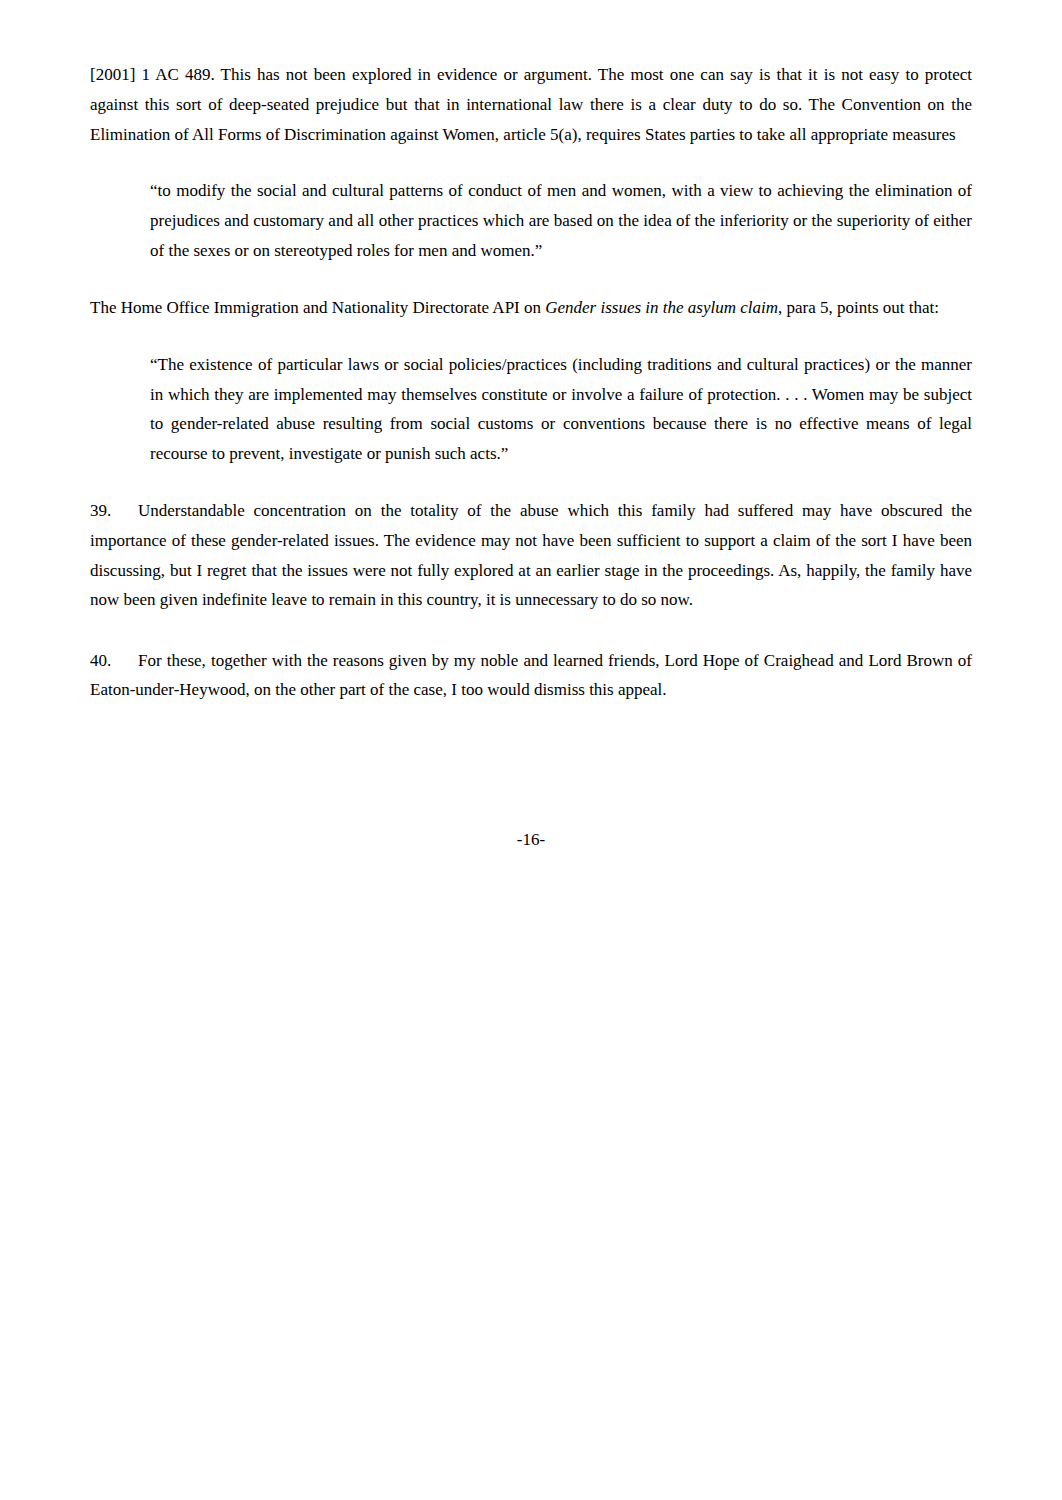[2001] 1 AC 489. This has not been explored in evidence or argument. The most one can say is that it is not easy to protect against this sort of deep-seated prejudice but that in international law there is a clear duty to do so. The Convention on the Elimination of All Forms of Discrimination against Women, article 5(a), requires States parties to take all appropriate measures
“to modify the social and cultural patterns of conduct of men and women, with a view to achieving the elimination of prejudices and customary and all other practices which are based on the idea of the inferiority or the superiority of either of the sexes or on stereotyped roles for men and women.”
The Home Office Immigration and Nationality Directorate API on Gender issues in the asylum claim, para 5, points out that:
“The existence of particular laws or social policies/practices (including traditions and cultural practices) or the manner in which they are implemented may themselves constitute or involve a failure of protection. . . . Women may be subject to gender-related abuse resulting from social customs or conventions because there is no effective means of legal recourse to prevent, investigate or punish such acts.”
39. Understandable concentration on the totality of the abuse which this family had suffered may have obscured the importance of these gender-related issues. The evidence may not have been sufficient to support a claim of the sort I have been discussing, but I regret that the issues were not fully explored at an earlier stage in the proceedings. As, happily, the family have now been given indefinite leave to remain in this country, it is unnecessary to do so now.
40. For these, together with the reasons given by my noble and learned friends, Lord Hope of Craighead and Lord Brown of Eaton-under-Heywood, on the other part of the case, I too would dismiss this appeal.
-16-